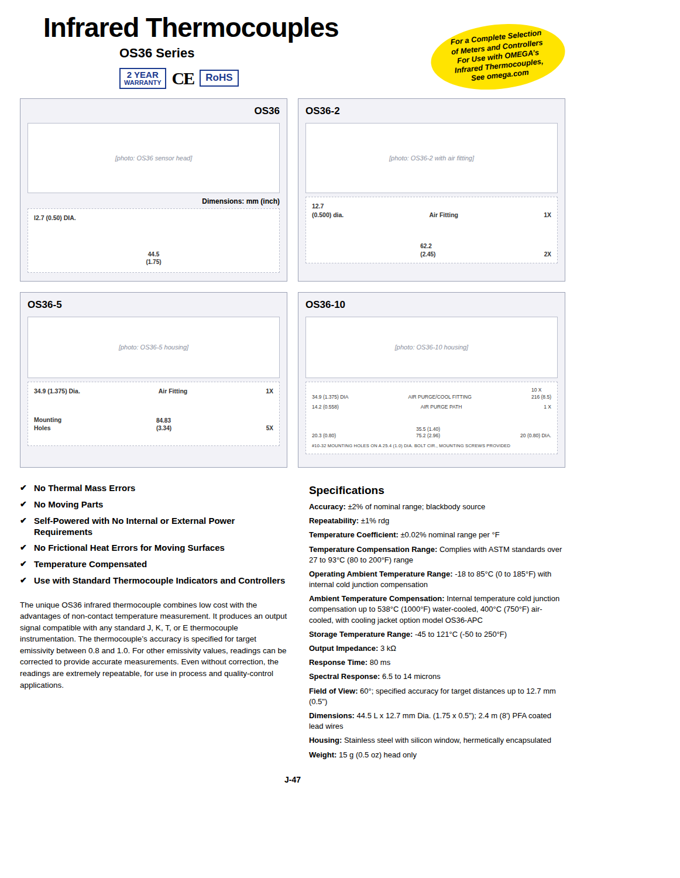Infrared Thermocouples
OS36 Series
2 YEAR
WARRANTY
CE
RoHS
For a Complete Selection
of Meters and Controllers
For Use with OMEGA’s
Infrared Thermocouples,
See omega.com
OS36
[photo: OS36 sensor head]
Dimensions: mm (inch)
l2.7 (0.50) DIA.
44.5
(1.75)
OS36-2
[photo: OS36-2 with air fitting]
12.7
(0.500) dia.
Air Fitting
1X
62.2
(2.45)
2X
OS36-5
[photo: OS36-5 housing]
34.9 (1.375) Dia.
Air Fitting
1X
Mounting
Holes
84.83
(3.34)
5X
OS36-10
[photo: OS36-10 housing]
34.9 (1.375) DIA
AIR PURGE/COOL FITTING
10 X
216 (8.5)
14.2 (0.558)
AIR PURGE PATH
1 X
20.3 (0.80)
35.5 (1.40)
75.2 (2.96)
20 (0.80) DIA.
#10-32 MOUNTING HOLES ON A 25.4 (1.0) DIA. BOLT CIR., MOUNTING SCREWS PROVIDED
No Thermal Mass Errors
No Moving Parts
Self-Powered with No Internal or External Power Requirements
No Frictional Heat Errors for Moving Surfaces
Temperature Compensated
Use with Standard Thermocouple Indicators and Controllers
The unique OS36 infrared thermocouple combines low cost with the advantages of non-contact temperature measurement. It produces an output signal compatible with any standard J, K, T, or E thermocouple instrumentation. The thermocouple’s accuracy is specified for target emissivity between 0.8 and 1.0. For other emissivity values, readings can be corrected to provide accurate measurements. Even without correction, the readings are extremely repeatable, for use in process and quality-control applications.
Specifications
Accuracy: ±2% of nominal range; blackbody source
Repeatability: ±1% rdg
Temperature Coefficient: ±0.02% nominal range per °F
Temperature Compensation Range: Complies with ASTM standards over 27 to 93°C (80 to 200°F) range
Operating Ambient Temperature Range: -18 to 85°C (0 to 185°F) with internal cold junction compensation
Ambient Temperature Compensation: Internal temperature cold junction compensation up to 538°C (1000°F) water-cooled, 400°C (750°F) air-cooled, with cooling jacket option model OS36-APC
Storage Temperature Range: -45 to 121°C (-50 to 250°F)
Output Impedance: 3 kΩ
Response Time: 80 ms
Spectral Response: 6.5 to 14 microns
Field of View: 60°; specified accuracy for target distances up to 12.7 mm (0.5")
Dimensions: 44.5 L x 12.7 mm Dia. (1.75 x 0.5"); 2.4 m (8') PFA coated lead wires
Housing: Stainless steel with silicon window, hermetically encapsulated
Weight: 15 g (0.5 oz) head only
J-47